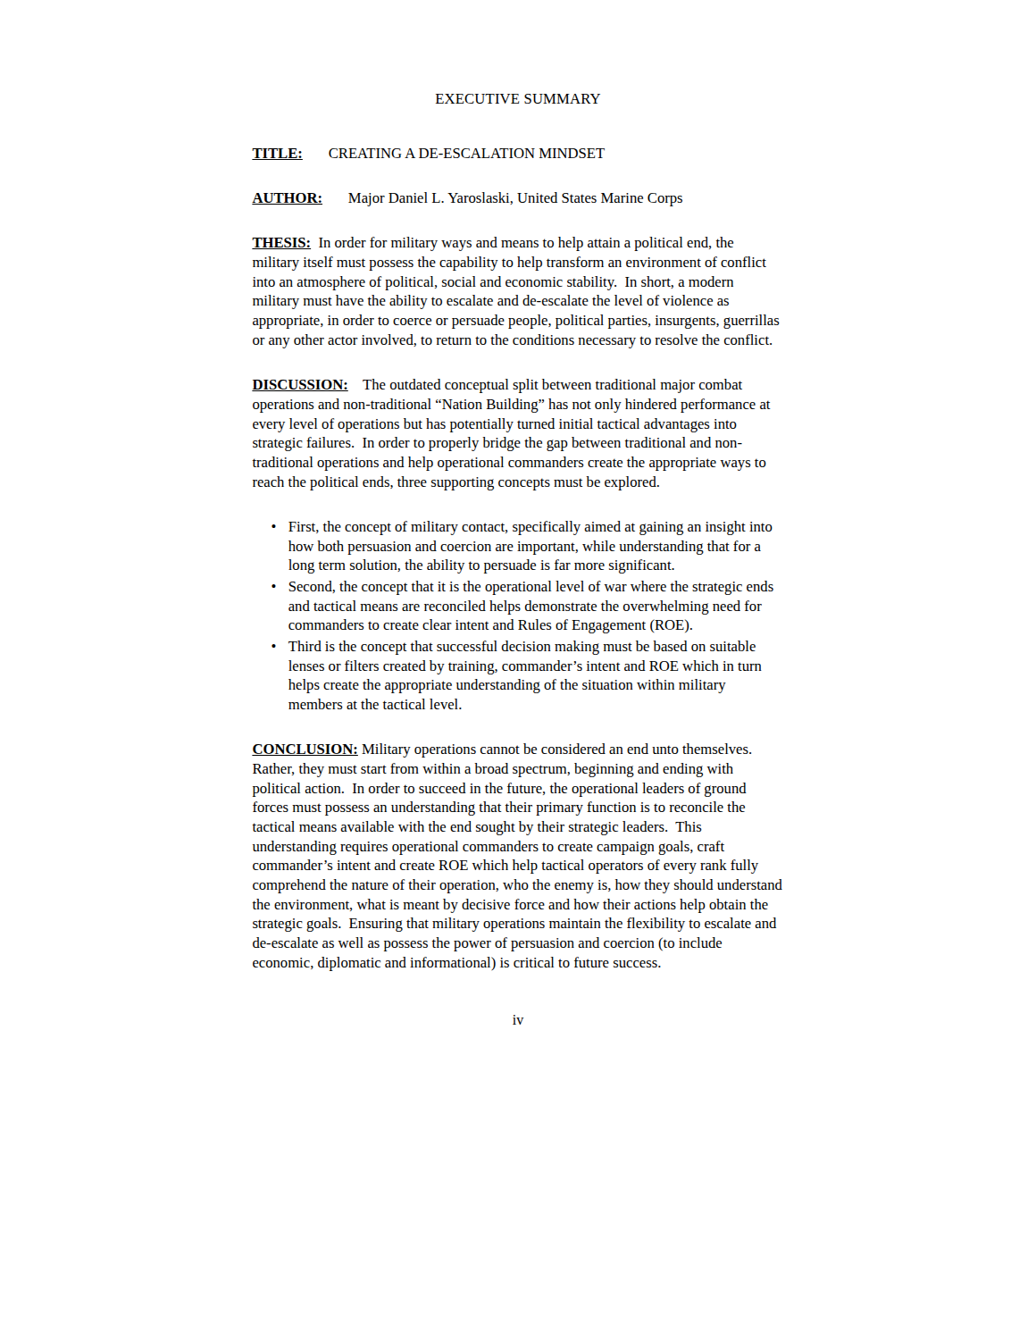EXECUTIVE SUMMARY
TITLE: CREATING A DE-ESCALATION MINDSET
AUTHOR: Major Daniel L. Yaroslaski, United States Marine Corps
THESIS: In order for military ways and means to help attain a political end, the military itself must possess the capability to help transform an environment of conflict into an atmosphere of political, social and economic stability. In short, a modern military must have the ability to escalate and de-escalate the level of violence as appropriate, in order to coerce or persuade people, political parties, insurgents, guerrillas or any other actor involved, to return to the conditions necessary to resolve the conflict.
DISCUSSION: The outdated conceptual split between traditional major combat operations and non-traditional “Nation Building” has not only hindered performance at every level of operations but has potentially turned initial tactical advantages into strategic failures. In order to properly bridge the gap between traditional and non-traditional operations and help operational commanders create the appropriate ways to reach the political ends, three supporting concepts must be explored.
First, the concept of military contact, specifically aimed at gaining an insight into how both persuasion and coercion are important, while understanding that for a long term solution, the ability to persuade is far more significant.
Second, the concept that it is the operational level of war where the strategic ends and tactical means are reconciled helps demonstrate the overwhelming need for commanders to create clear intent and Rules of Engagement (ROE).
Third is the concept that successful decision making must be based on suitable lenses or filters created by training, commander’s intent and ROE which in turn helps create the appropriate understanding of the situation within military members at the tactical level.
CONCLUSION: Military operations cannot be considered an end unto themselves. Rather, they must start from within a broad spectrum, beginning and ending with political action. In order to succeed in the future, the operational leaders of ground forces must possess an understanding that their primary function is to reconcile the tactical means available with the end sought by their strategic leaders. This understanding requires operational commanders to create campaign goals, craft commander’s intent and create ROE which help tactical operators of every rank fully comprehend the nature of their operation, who the enemy is, how they should understand the environment, what is meant by decisive force and how their actions help obtain the strategic goals. Ensuring that military operations maintain the flexibility to escalate and de-escalate as well as possess the power of persuasion and coercion (to include economic, diplomatic and informational) is critical to future success.
iv